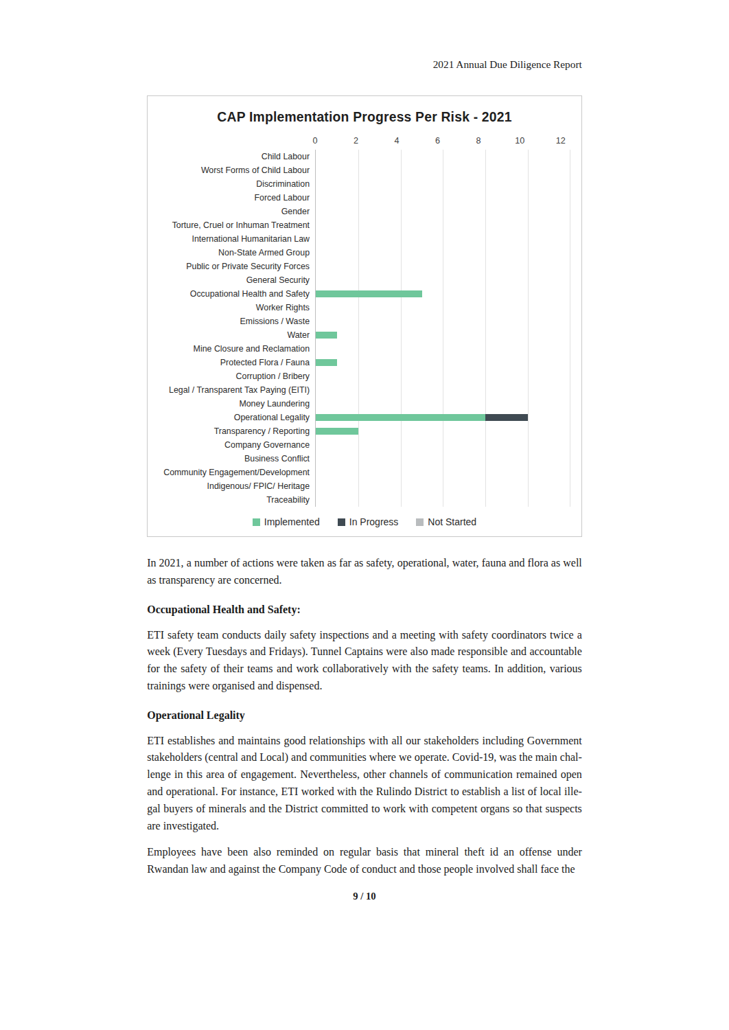2021 Annual Due Diligence Report
CAP Implementation Progress Per Risk - 2021
024681012
Child Labour
Worst Forms of Child Labour
Discrimination
Forced Labour
Gender
Torture, Cruel or Inhuman Treatment
International Humanitarian Law
Non-State Armed Group
Public or Private Security Forces
General Security
Occupational Health and Safety
Worker Rights
Emissions / Waste
Water
Mine Closure and Reclamation
Protected Flora / Fauna
Corruption / Bribery
Legal / Transparent Tax Paying (EITI)
Money Laundering
Operational Legality
Transparency / Reporting
Company Governance
Business Conflict
Community Engagement/Development
Indigenous/ FPIC/ Heritage
Traceability
Implemented
In Progress
Not Started
In 2021, a number of actions were taken as far as safety, operational, water, fauna and flora as well as transparency are concerned.
Occupational Health and Safety:
ETI safety team conducts daily safety inspections and a meeting with safety coordinators twice a week (Every Tuesdays and Fridays). Tunnel Captains were also made responsible and accountable for the safety of their teams and work collaboratively with the safety teams. In addition, various trainings were organised and dispensed.
Operational Legality
ETI establishes and maintains good relationships with all our stakeholders including Government stakeholders (central and Local) and communities where we operate. Covid-19, was the main challenge in this area of engagement. Nevertheless, other channels of communication remained open and operational. For instance, ETI worked with the Rulindo District to establish a list of local illegal buyers of minerals and the District committed to work with competent organs so that suspects are investigated.
Employees have been also reminded on regular basis that mineral theft id an offense under Rwandan law and against the Company Code of conduct and those people involved shall face the
9 / 10